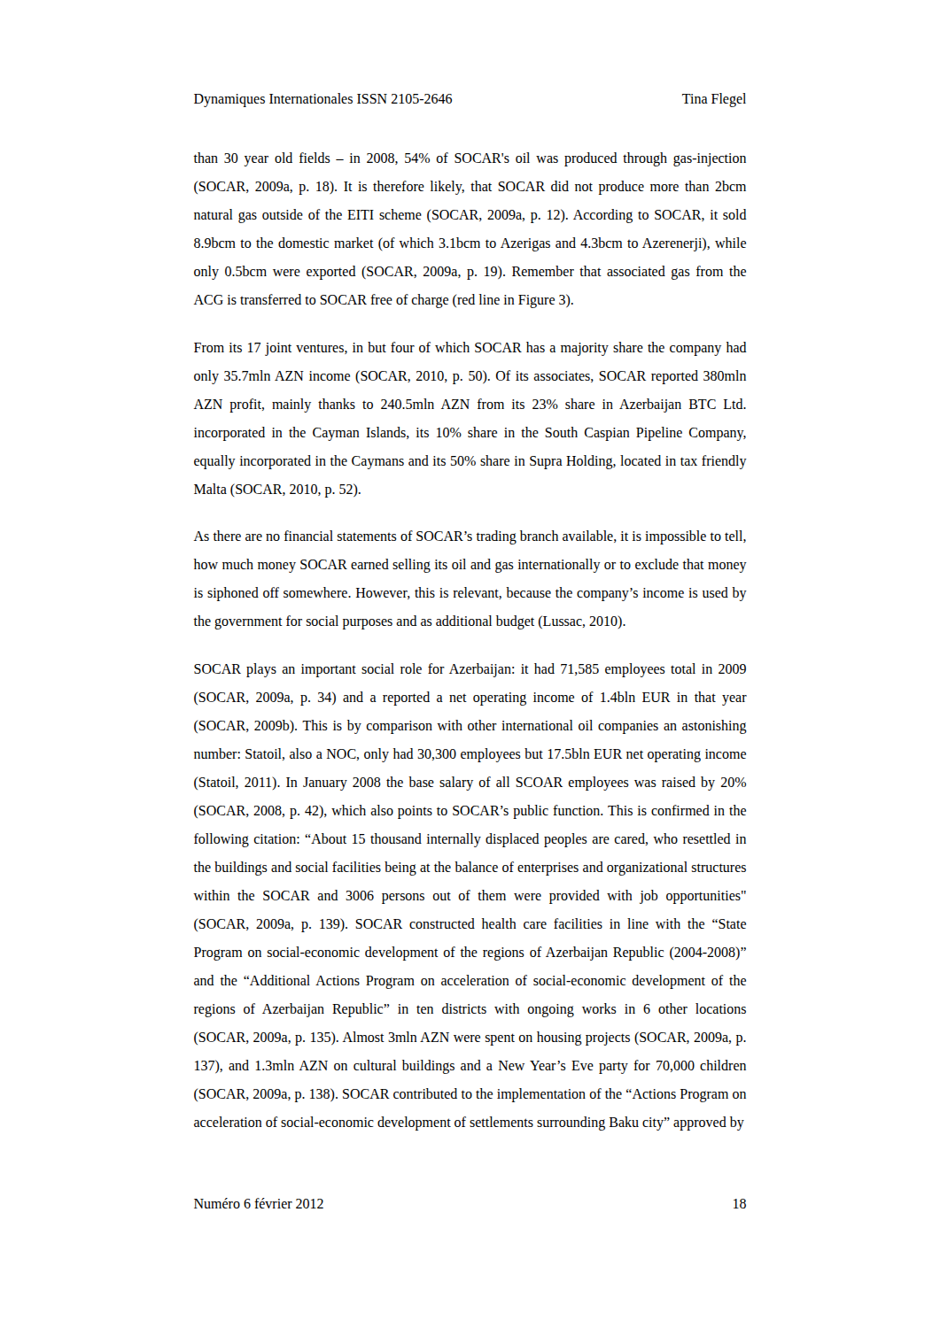Dynamiques Internationales ISSN 2105-2646 Tina Flegel
than 30 year old fields – in 2008, 54% of SOCAR's oil was produced through gas-injection (SOCAR, 2009a, p. 18). It is therefore likely, that SOCAR did not produce more than 2bcm natural gas outside of the EITI scheme (SOCAR, 2009a, p. 12). According to SOCAR, it sold 8.9bcm to the domestic market (of which 3.1bcm to Azerigas and 4.3bcm to Azerenerji), while only 0.5bcm were exported (SOCAR, 2009a, p. 19). Remember that associated gas from the ACG is transferred to SOCAR free of charge (red line in Figure 3).
From its 17 joint ventures, in but four of which SOCAR has a majority share the company had only 35.7mln AZN income (SOCAR, 2010, p. 50). Of its associates, SOCAR reported 380mln AZN profit, mainly thanks to 240.5mln AZN from its 23% share in Azerbaijan BTC Ltd. incorporated in the Cayman Islands, its 10% share in the South Caspian Pipeline Company, equally incorporated in the Caymans and its 50% share in Supra Holding, located in tax friendly Malta (SOCAR, 2010, p. 52).
As there are no financial statements of SOCAR’s trading branch available, it is impossible to tell, how much money SOCAR earned selling its oil and gas internationally or to exclude that money is siphoned off somewhere. However, this is relevant, because the company’s income is used by the government for social purposes and as additional budget (Lussac, 2010).
SOCAR plays an important social role for Azerbaijan: it had 71,585 employees total in 2009 (SOCAR, 2009a, p. 34) and a reported a net operating income of 1.4bln EUR in that year (SOCAR, 2009b). This is by comparison with other international oil companies an astonishing number: Statoil, also a NOC, only had 30,300 employees but 17.5bln EUR net operating income (Statoil, 2011). In January 2008 the base salary of all SCOAR employees was raised by 20% (SOCAR, 2008, p. 42), which also points to SOCAR’s public function. This is confirmed in the following citation: “About 15 thousand internally displaced peoples are cared, who resettled in the buildings and social facilities being at the balance of enterprises and organizational structures within the SOCAR and 3006 persons out of them were provided with job opportunities" (SOCAR, 2009a, p. 139). SOCAR constructed health care facilities in line with the “State Program on social-economic development of the regions of Azerbaijan Republic (2004-2008)” and the “Additional Actions Program on acceleration of social-economic development of the regions of Azerbaijan Republic” in ten districts with ongoing works in 6 other locations (SOCAR, 2009a, p. 135). Almost 3mln AZN were spent on housing projects (SOCAR, 2009a, p. 137), and 1.3mln AZN on cultural buildings and a New Year’s Eve party for 70,000 children (SOCAR, 2009a, p. 138). SOCAR contributed to the implementation of the “Actions Program on acceleration of social-economic development of settlements surrounding Baku city” approved by
Numéro 6 février 2012 18